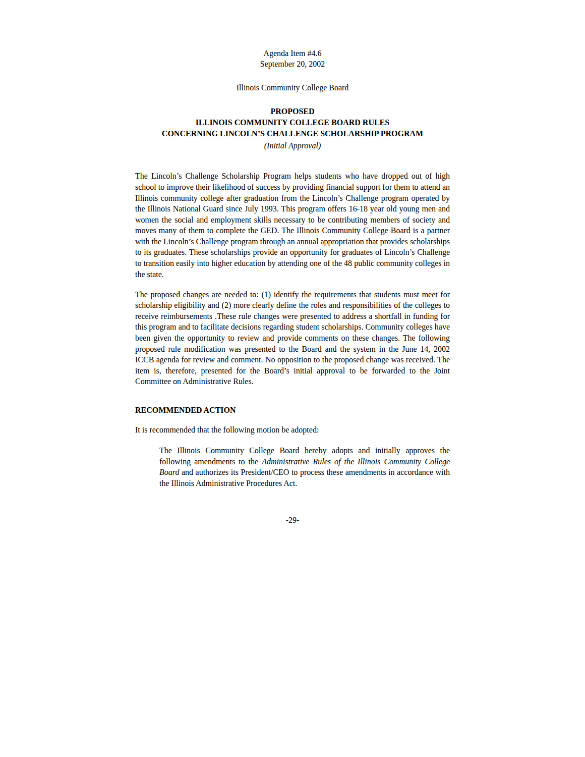Agenda Item #4.6
September 20, 2002
Illinois Community College Board
PROPOSED
ILLINOIS COMMUNITY COLLEGE BOARD RULES
CONCERNING LINCOLN’S CHALLENGE SCHOLARSHIP PROGRAM
(Initial Approval)
The Lincoln’s Challenge Scholarship Program helps students who have dropped out of high school to improve their likelihood of success by providing financial support for them to attend an Illinois community college after graduation from the Lincoln’s Challenge program operated by the Illinois National Guard since July 1993. This program offers 16-18 year old young men and women the social and employment skills necessary to be contributing members of society and moves many of them to complete the GED. The Illinois Community College Board is a partner with the Lincoln’s Challenge program through an annual appropriation that provides scholarships to its graduates. These scholarships provide an opportunity for graduates of Lincoln’s Challenge to transition easily into higher education by attending one of the 48 public community colleges in the state.
The proposed changes are needed to: (1) identify the requirements that students must meet for scholarship eligibility and (2) more clearly define the roles and responsibilities of the colleges to receive reimbursements .These rule changes were presented to address a shortfall in funding for this program and to facilitate decisions regarding student scholarships. Community colleges have been given the opportunity to review and provide comments on these changes. The following proposed rule modification was presented to the Board and the system in the June 14, 2002 ICCB agenda for review and comment. No opposition to the proposed change was received. The item is, therefore, presented for the Board’s initial approval to be forwarded to the Joint Committee on Administrative Rules.
RECOMMENDED ACTION
It is recommended that the following motion be adopted:
The Illinois Community College Board hereby adopts and initially approves the following amendments to the Administrative Rules of the Illinois Community College Board and authorizes its President/CEO to process these amendments in accordance with the Illinois Administrative Procedures Act.
-29-